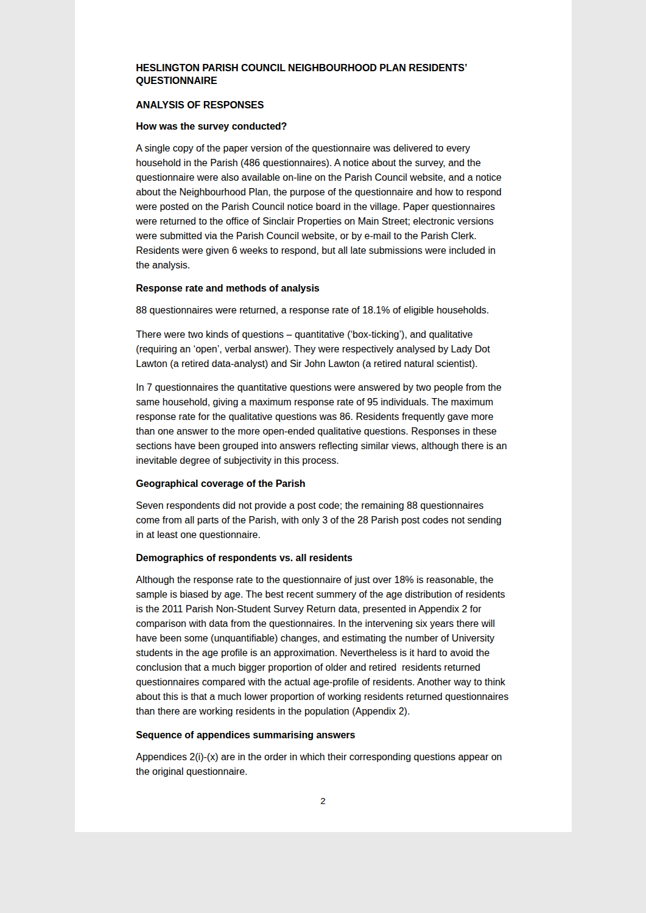HESLINGTON PARISH COUNCIL NEIGHBOURHOOD PLAN RESIDENTS’ QUESTIONNAIRE
ANALYSIS OF RESPONSES
How was the survey conducted?
A single copy of the paper version of the questionnaire was delivered to every household in the Parish (486 questionnaires). A notice about the survey, and the questionnaire were also available on-line on the Parish Council website, and a notice about the Neighbourhood Plan, the purpose of the questionnaire and how to respond were posted on the Parish Council notice board in the village. Paper questionnaires were returned to the office of Sinclair Properties on Main Street; electronic versions were submitted via the Parish Council website, or by e-mail to the Parish Clerk. Residents were given 6 weeks to respond, but all late submissions were included in the analysis.
Response rate and methods of analysis
88 questionnaires were returned, a response rate of 18.1% of eligible households.
There were two kinds of questions – quantitative (‘box-ticking’), and qualitative (requiring an ‘open’, verbal answer). They were respectively analysed by Lady Dot Lawton (a retired data-analyst) and Sir John Lawton (a retired natural scientist).
In 7 questionnaires the quantitative questions were answered by two people from the same household, giving a maximum response rate of 95 individuals. The maximum response rate for the qualitative questions was 86. Residents frequently gave more than one answer to the more open-ended qualitative questions. Responses in these sections have been grouped into answers reflecting similar views, although there is an inevitable degree of subjectivity in this process.
Geographical coverage of the Parish
Seven respondents did not provide a post code; the remaining 88 questionnaires come from all parts of the Parish, with only 3 of the 28 Parish post codes not sending in at least one questionnaire.
Demographics of respondents vs. all residents
Although the response rate to the questionnaire of just over 18% is reasonable, the sample is biased by age. The best recent summery of the age distribution of residents is the 2011 Parish Non-Student Survey Return data, presented in Appendix 2 for comparison with data from the questionnaires. In the intervening six years there will have been some (unquantifiable) changes, and estimating the number of University students in the age profile is an approximation. Nevertheless is it hard to avoid the conclusion that a much bigger proportion of older and retired residents returned questionnaires compared with the actual age-profile of residents. Another way to think about this is that a much lower proportion of working residents returned questionnaires than there are working residents in the population (Appendix 2).
Sequence of appendices summarising answers
Appendices 2(i)-(x) are in the order in which their corresponding questions appear on the original questionnaire.
2